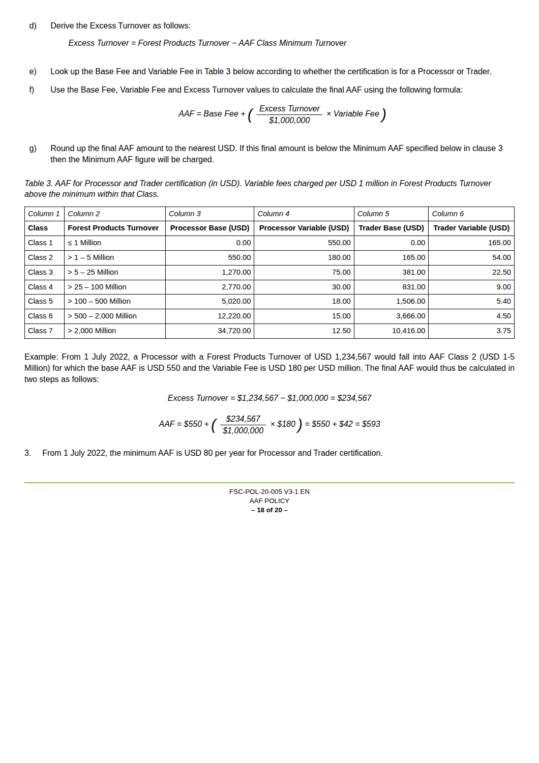d) Derive the Excess Turnover as follows:
Excess Turnover = Forest Products Turnover − AAF Class Minimum Turnover
e) Look up the Base Fee and Variable Fee in Table 3 below according to whether the certification is for a Processor or Trader.
f) Use the Base Fee, Variable Fee and Excess Turnover values to calculate the final AAF using the following formula:
AAF = Base Fee + ( Excess Turnover$1,000,000 × Variable Fee )
g) Round up the final AAF amount to the nearest USD. If this final amount is below the Minimum AAF specified below in clause 3 then the Minimum AAF figure will be charged.
Table 3. AAF for Processor and Trader certification (in USD). Variable fees charged per USD 1 million in Forest Products Turnover above the minimum within that Class.
| Column 1 | Column 2 | Column 3 | Column 4 | Column 5 | Column 6 |
| --- | --- | --- | --- | --- | --- |
| Class | Forest Products Turnover | Processor Base (USD) | Processor Variable (USD) | Trader Base (USD) | Trader Variable (USD) |
| Class 1 | ≤ 1 Million | 0.00 | 550.00 | 0.00 | 165.00 |
| Class 2 | > 1 – 5 Million | 550.00 | 180.00 | 165.00 | 54.00 |
| Class 3 | > 5 – 25 Million | 1,270.00 | 75.00 | 381.00 | 22.50 |
| Class 4 | > 25 – 100 Million | 2,770.00 | 30.00 | 831.00 | 9.00 |
| Class 5 | > 100 – 500 Million | 5,020.00 | 18.00 | 1,506.00 | 5.40 |
| Class 6 | > 500 – 2,000 Million | 12,220.00 | 15.00 | 3,666.00 | 4.50 |
| Class 7 | > 2,000 Million | 34,720.00 | 12.50 | 10,416.00 | 3.75 |
Example: From 1 July 2022, a Processor with a Forest Products Turnover of USD 1,234,567 would fall into AAF Class 2 (USD 1-5 Million) for which the base AAF is USD 550 and the Variable Fee is USD 180 per USD million. The final AAF would thus be calculated in two steps as follows:
Excess Turnover = $1,234,567 − $1,000,000 = $234,567
AAF = $550 + ( $234,567$1,000,000 × $180 ) = $550 + $42 = $593
3. From 1 July 2022, the minimum AAF is USD 80 per year for Processor and Trader certification.
FSC-POL-20-005 V3-1 EN
AAF POLICY
– 18 of 20 –